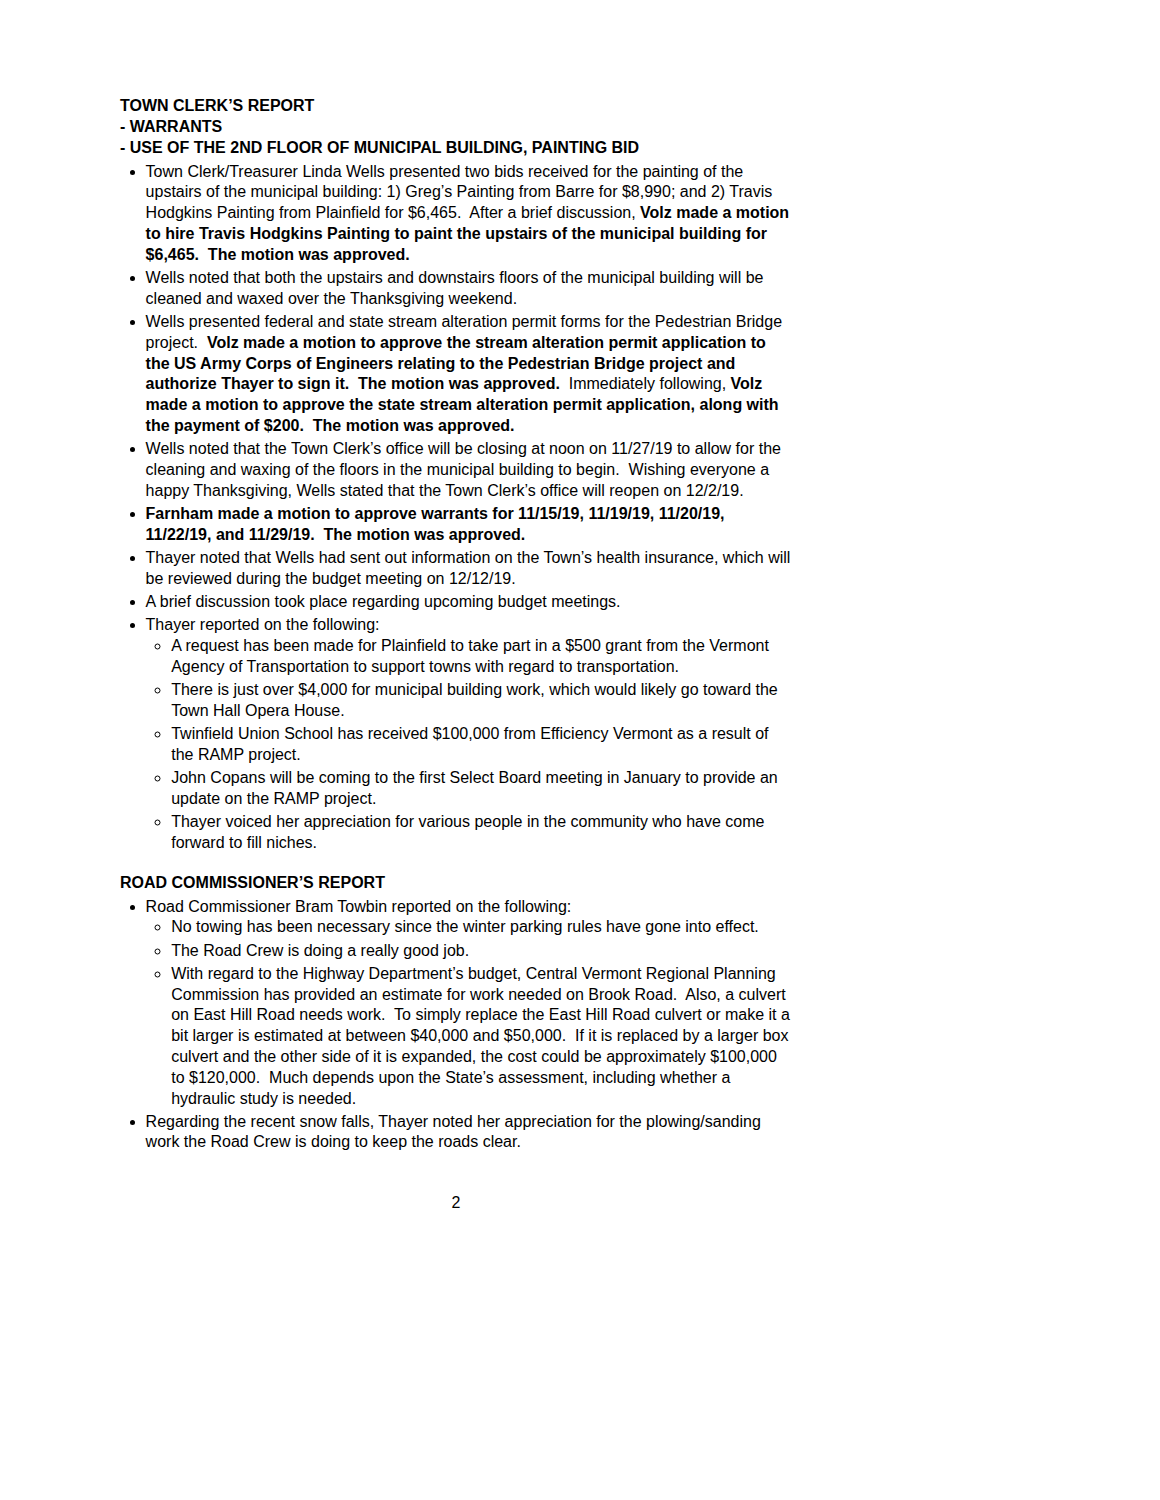TOWN CLERK’S REPORT
- WARRANTS
- USE OF THE 2ND FLOOR OF MUNICIPAL BUILDING, PAINTING BID
Town Clerk/Treasurer Linda Wells presented two bids received for the painting of the upstairs of the municipal building: 1) Greg’s Painting from Barre for $8,990; and 2) Travis Hodgkins Painting from Plainfield for $6,465. After a brief discussion, Volz made a motion to hire Travis Hodgkins Painting to paint the upstairs of the municipal building for $6,465. The motion was approved.
Wells noted that both the upstairs and downstairs floors of the municipal building will be cleaned and waxed over the Thanksgiving weekend.
Wells presented federal and state stream alteration permit forms for the Pedestrian Bridge project. Volz made a motion to approve the stream alteration permit application to the US Army Corps of Engineers relating to the Pedestrian Bridge project and authorize Thayer to sign it. The motion was approved. Immediately following, Volz made a motion to approve the state stream alteration permit application, along with the payment of $200. The motion was approved.
Wells noted that the Town Clerk’s office will be closing at noon on 11/27/19 to allow for the cleaning and waxing of the floors in the municipal building to begin. Wishing everyone a happy Thanksgiving, Wells stated that the Town Clerk’s office will reopen on 12/2/19.
Farnham made a motion to approve warrants for 11/15/19, 11/19/19, 11/20/19, 11/22/19, and 11/29/19. The motion was approved.
Thayer noted that Wells had sent out information on the Town’s health insurance, which will be reviewed during the budget meeting on 12/12/19.
A brief discussion took place regarding upcoming budget meetings.
Thayer reported on the following:
A request has been made for Plainfield to take part in a $500 grant from the Vermont Agency of Transportation to support towns with regard to transportation.
There is just over $4,000 for municipal building work, which would likely go toward the Town Hall Opera House.
Twinfield Union School has received $100,000 from Efficiency Vermont as a result of the RAMP project.
John Copans will be coming to the first Select Board meeting in January to provide an update on the RAMP project.
Thayer voiced her appreciation for various people in the community who have come forward to fill niches.
ROAD COMMISSIONER’S REPORT
Road Commissioner Bram Towbin reported on the following:
No towing has been necessary since the winter parking rules have gone into effect.
The Road Crew is doing a really good job.
With regard to the Highway Department’s budget, Central Vermont Regional Planning Commission has provided an estimate for work needed on Brook Road. Also, a culvert on East Hill Road needs work. To simply replace the East Hill Road culvert or make it a bit larger is estimated at between $40,000 and $50,000. If it is replaced by a larger box culvert and the other side of it is expanded, the cost could be approximately $100,000 to $120,000. Much depends upon the State’s assessment, including whether a hydraulic study is needed.
Regarding the recent snow falls, Thayer noted her appreciation for the plowing/sanding work the Road Crew is doing to keep the roads clear.
2